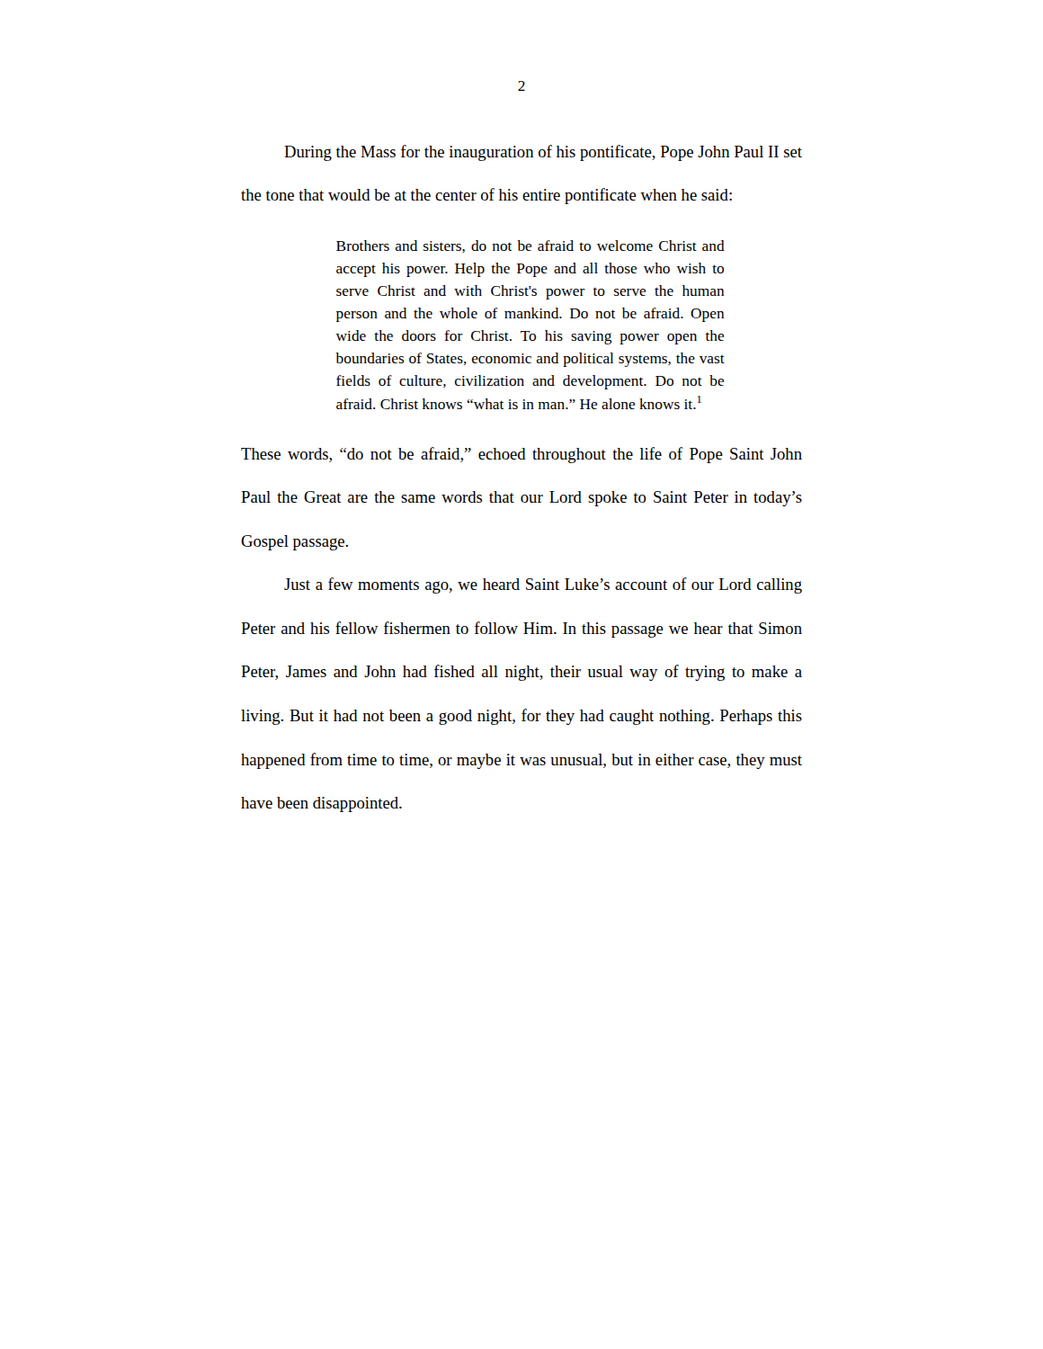2
During the Mass for the inauguration of his pontificate, Pope John Paul II set the tone that would be at the center of his entire pontificate when he said:
Brothers and sisters, do not be afraid to welcome Christ and accept his power. Help the Pope and all those who wish to serve Christ and with Christ's power to serve the human person and the whole of mankind. Do not be afraid. Open wide the doors for Christ. To his saving power open the boundaries of States, economic and political systems, the vast fields of culture, civilization and development. Do not be afraid. Christ knows “what is in man.” He alone knows it.1
These words, “do not be afraid,” echoed throughout the life of Pope Saint John Paul the Great are the same words that our Lord spoke to Saint Peter in today’s Gospel passage.
Just a few moments ago, we heard Saint Luke’s account of our Lord calling Peter and his fellow fishermen to follow Him. In this passage we hear that Simon Peter, James and John had fished all night, their usual way of trying to make a living. But it had not been a good night, for they had caught nothing. Perhaps this happened from time to time, or maybe it was unusual, but in either case, they must have been disappointed.